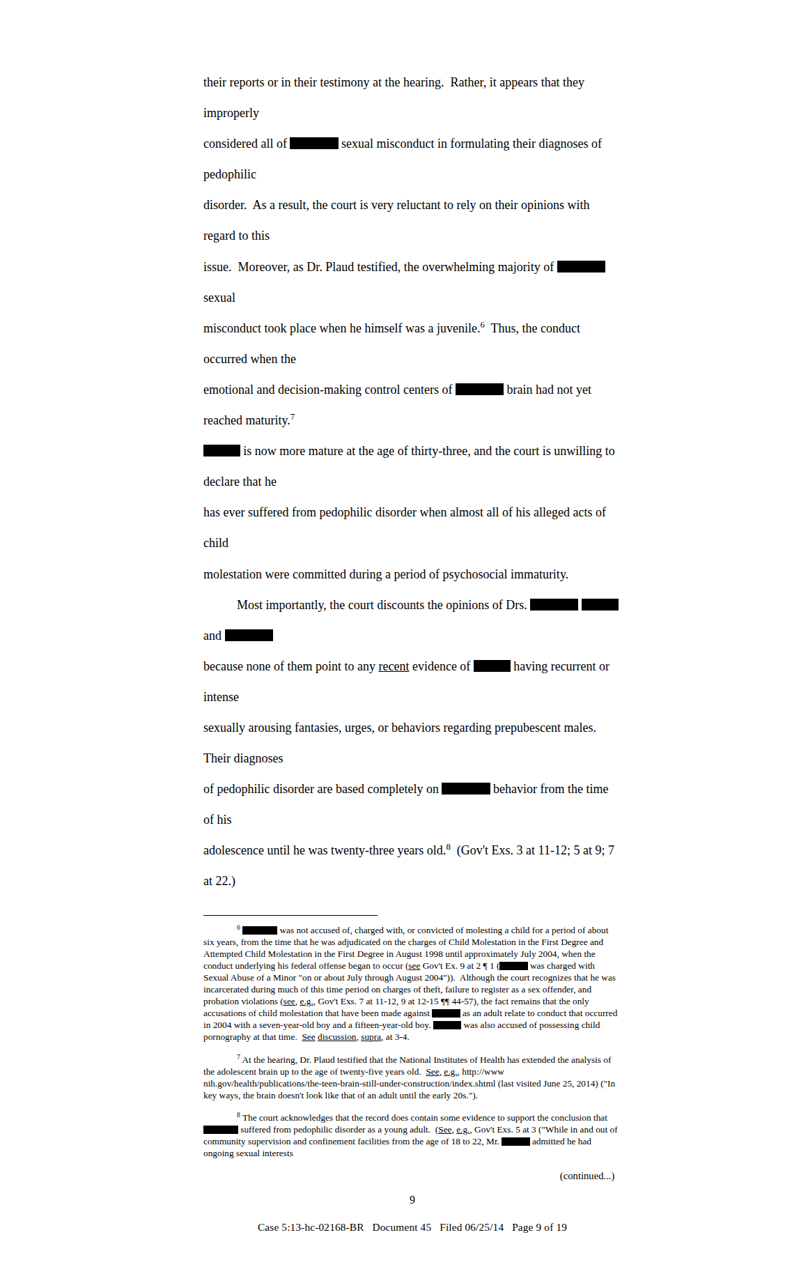their reports or in their testimony at the hearing. Rather, it appears that they improperly
considered all of sexual misconduct in formulating their diagnoses of pedophilic
disorder. As a result, the court is very reluctant to rely on their opinions with regard to this
issue. Moreover, as Dr. Plaud testified, the overwhelming majority of sexual
misconduct took place when he himself was a juvenile.6 Thus, the conduct occurred when the
emotional and decision-making control centers of brain had not yet reached maturity.7
is now more mature at the age of thirty-three, and the court is unwilling to declare that he
has ever suffered from pedophilic disorder when almost all of his alleged acts of child
molestation were committed during a period of psychosocial immaturity.
Most importantly, the court discounts the opinions of Drs. and
because none of them point to any recent evidence of having recurrent or intense
sexually arousing fantasies, urges, or behaviors regarding prepubescent males. Their diagnoses
of pedophilic disorder are based completely on behavior from the time of his
adolescence until he was twenty-three years old.8 (Gov't Exs. 3 at 11-12; 5 at 9; 7 at 22.)
6 was not accused of, charged with, or convicted of molesting a child for a period of about six years, from the time that he was adjudicated on the charges of Child Molestation in the First Degree and Attempted Child Molestation in the First Degree in August 1998 until approximately July 2004, when the conduct underlying his federal offense began to occur (see Gov't Ex. 9 at 2 ¶ 1 ( was charged with Sexual Abuse of a Minor "on or about July through August 2004")). Although the court recognizes that he was incarcerated during much of this time period on charges of theft, failure to register as a sex offender, and probation violations (see, e.g., Gov't Exs. 7 at 11-12, 9 at 12-15 ¶¶ 44-57), the fact remains that the only accusations of child molestation that have been made against as an adult relate to conduct that occurred in 2004 with a seven-year-old boy and a fifteen-year-old boy. was also accused of possessing child pornography at that time. See discussion, supra, at 3-4.
7 At the hearing, Dr. Plaud testified that the National Institutes of Health has extended the analysis of the adolescent brain up to the age of twenty-five years old. See, e.g., http://www nih.gov/health/publications/the-teen-brain-still-under-construction/index.shtml (last visited June 25, 2014) ("In key ways, the brain doesn't look like that of an adult until the early 20s.").
8 The court acknowledges that the record does contain some evidence to support the conclusion that suffered from pedophilic disorder as a young adult. (See, e.g., Gov't Exs. 5 at 3 ("While in and out of community supervision and confinement facilities from the age of 18 to 22, Mr. admitted he had ongoing sexual interests
(continued...)
9
Case 5:13-hc-02168-BR Document 45 Filed 06/25/14 Page 9 of 19